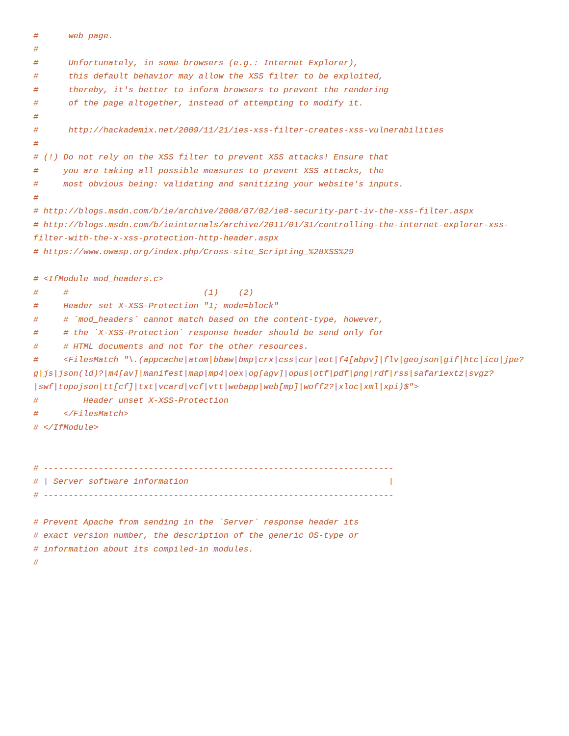#      web page.
#
#      Unfortunately, in some browsers (e.g.: Internet Explorer),
#      this default behavior may allow the XSS filter to be exploited,
#      thereby, it's better to inform browsers to prevent the rendering
#      of the page altogether, instead of attempting to modify it.
#
#      http://hackademix.net/2009/11/21/ies-xss-filter-creates-xss-vulnerabilities
#
# (!) Do not rely on the XSS filter to prevent XSS attacks! Ensure that
#     you are taking all possible measures to prevent XSS attacks, the
#     most obvious being: validating and sanitizing your website's inputs.
#
# http://blogs.msdn.com/b/ie/archive/2008/07/02/ie8-security-part-iv-the-xss-filter.aspx
# http://blogs.msdn.com/b/ieinternals/archive/2011/01/31/controlling-the-internet-explorer-xss-filter-with-the-x-xss-protection-http-header.aspx
# https://www.owasp.org/index.php/Cross-site_Scripting_%28XSS%29

# <IfModule mod_headers.c>
#     #                           (1)    (2)
#     Header set X-XSS-Protection "1; mode=block"
#     # `mod_headers` cannot match based on the content-type, however,
#     # the `X-XSS-Protection` response header should be send only for
#     # HTML documents and not for the other resources.
#     <FilesMatch "\.(appcache|atom|bbaw|bmp|crx|css|cur|eot|f4[abpv]|flv|geojson|gif|htc|ico|jpe?g|js|json(ld)?|m4[av]|manifest|map|mp4|oex|og[agv]|opus|otf|pdf|png|rdf|rss|safariextz|svgz?|swf|topojson|tt[cf]|txt|vcard|vcf|vtt|webapp|web[mp]|woff2?|xloc|xml|xpi)$">
#         Header unset X-XSS-Protection
#     </FilesMatch>
# </IfModule>


# ----------------------------------------------------------------------
# | Server software information                                        |
# ----------------------------------------------------------------------

# Prevent Apache from sending in the `Server` response header its
# exact version number, the description of the generic OS-type or
# information about its compiled-in modules.
#